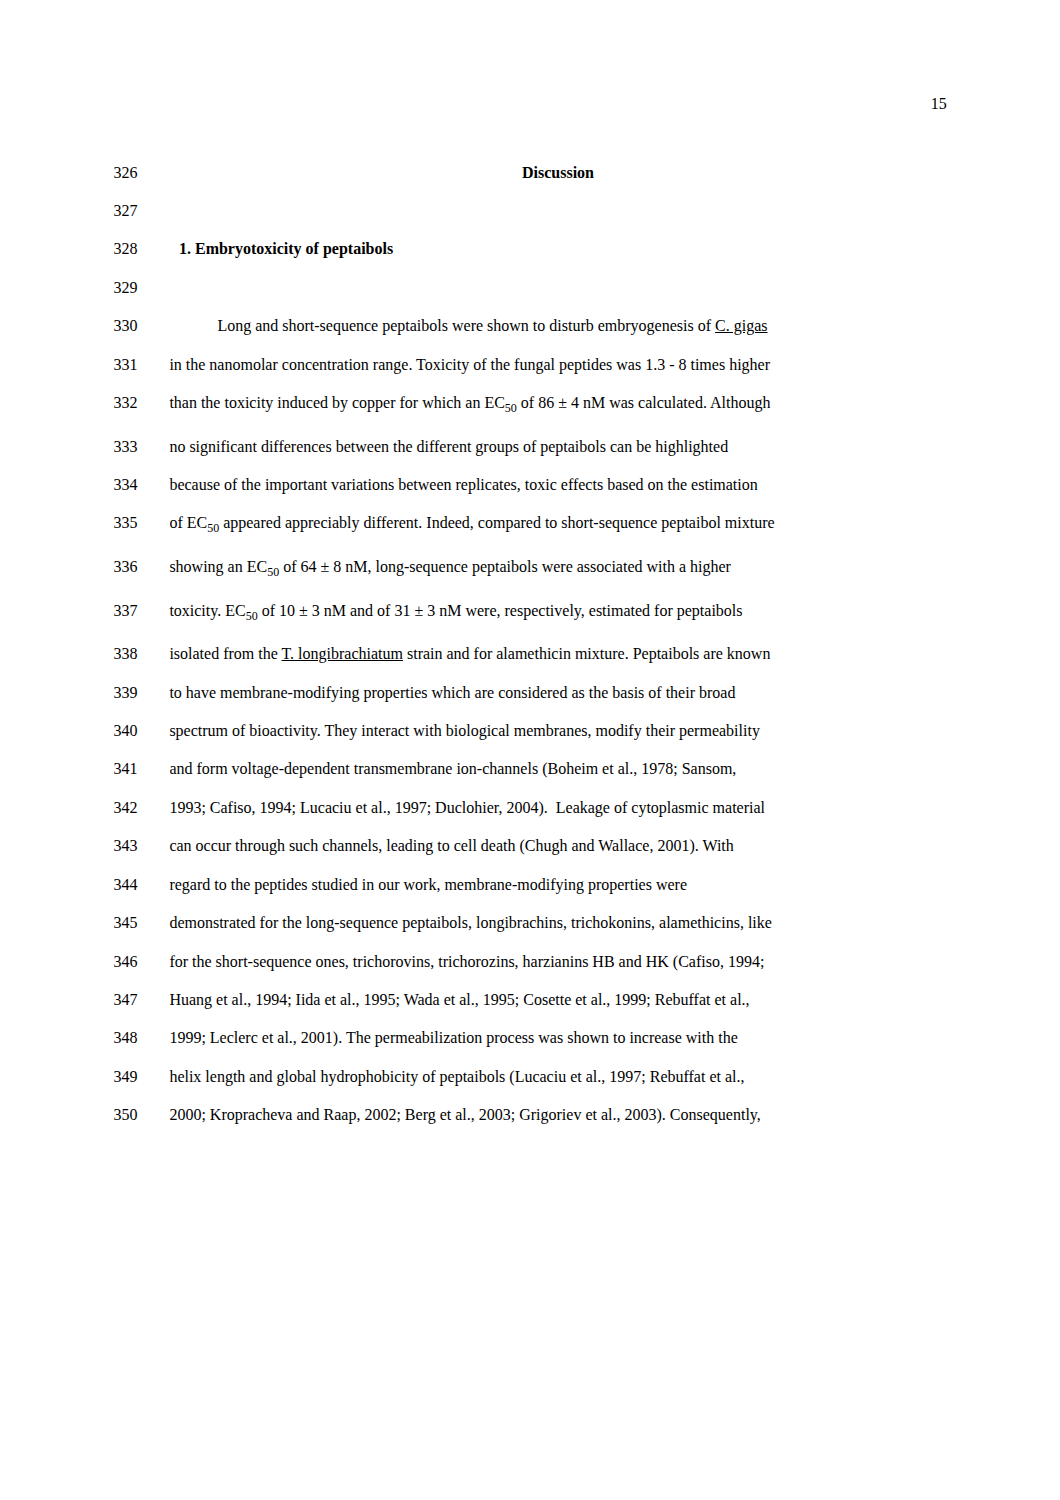15
Discussion
Embryotoxicity of peptaibols
Long and short-sequence peptaibols were shown to disturb embryogenesis of C. gigas
in the nanomolar concentration range. Toxicity of the fungal peptides was 1.3 - 8 times higher
than the toxicity induced by copper for which an EC50 of 86 ± 4 nM was calculated. Although
no significant differences between the different groups of peptaibols can be highlighted
because of the important variations between replicates, toxic effects based on the estimation
of EC50 appeared appreciably different. Indeed, compared to short-sequence peptaibol mixture
showing an EC50 of 64 ± 8 nM, long-sequence peptaibols were associated with a higher
toxicity. EC50 of 10 ± 3 nM and of 31 ± 3 nM were, respectively, estimated for peptaibols
isolated from the T. longibrachiatum strain and for alamethicin mixture. Peptaibols are known
to have membrane-modifying properties which are considered as the basis of their broad
spectrum of bioactivity. They interact with biological membranes, modify their permeability
and form voltage-dependent transmembrane ion-channels (Boheim et al., 1978; Sansom,
1993; Cafiso, 1994; Lucaciu et al., 1997; Duclohier, 2004). Leakage of cytoplasmic material
can occur through such channels, leading to cell death (Chugh and Wallace, 2001). With
regard to the peptides studied in our work, membrane-modifying properties were
demonstrated for the long-sequence peptaibols, longibrachins, trichokonins, alamethicins, like
for the short-sequence ones, trichorovins, trichorozins, harzianins HB and HK (Cafiso, 1994;
Huang et al., 1994; Iida et al., 1995; Wada et al., 1995; Cosette et al., 1999; Rebuffat et al.,
1999; Leclerc et al., 2001). The permeabilization process was shown to increase with the
helix length and global hydrophobicity of peptaibols (Lucaciu et al., 1997; Rebuffat et al.,
2000; Kropracheva and Raap, 2002; Berg et al., 2003; Grigoriev et al., 2003). Consequently,